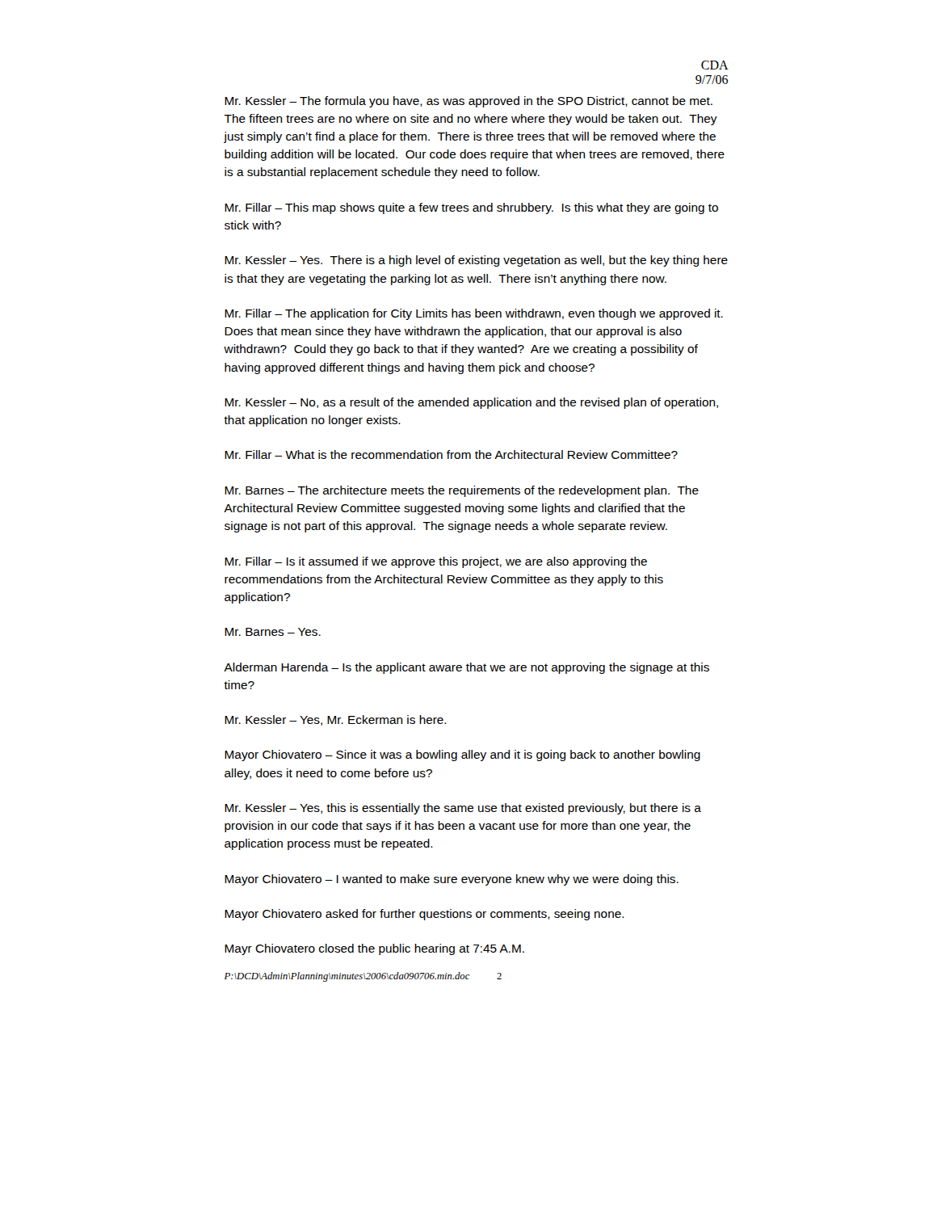CDA
9/7/06
Mr. Kessler – The formula you have, as was approved in the SPO District, cannot be met. The fifteen trees are no where on site and no where where they would be taken out. They just simply can’t find a place for them. There is three trees that will be removed where the building addition will be located. Our code does require that when trees are removed, there is a substantial replacement schedule they need to follow.
Mr. Fillar – This map shows quite a few trees and shrubbery. Is this what they are going to stick with?
Mr. Kessler – Yes. There is a high level of existing vegetation as well, but the key thing here is that they are vegetating the parking lot as well. There isn’t anything there now.
Mr. Fillar – The application for City Limits has been withdrawn, even though we approved it. Does that mean since they have withdrawn the application, that our approval is also withdrawn? Could they go back to that if they wanted? Are we creating a possibility of having approved different things and having them pick and choose?
Mr. Kessler – No, as a result of the amended application and the revised plan of operation, that application no longer exists.
Mr. Fillar – What is the recommendation from the Architectural Review Committee?
Mr. Barnes – The architecture meets the requirements of the redevelopment plan. The Architectural Review Committee suggested moving some lights and clarified that the signage is not part of this approval. The signage needs a whole separate review.
Mr. Fillar – Is it assumed if we approve this project, we are also approving the recommendations from the Architectural Review Committee as they apply to this application?
Mr. Barnes – Yes.
Alderman Harenda – Is the applicant aware that we are not approving the signage at this time?
Mr. Kessler – Yes, Mr. Eckerman is here.
Mayor Chiovatero – Since it was a bowling alley and it is going back to another bowling alley, does it need to come before us?
Mr. Kessler – Yes, this is essentially the same use that existed previously, but there is a provision in our code that says if it has been a vacant use for more than one year, the application process must be repeated.
Mayor Chiovatero – I wanted to make sure everyone knew why we were doing this.
Mayor Chiovatero asked for further questions or comments, seeing none.
Mayr Chiovatero closed the public hearing at 7:45 A.M.
P:\DCD\Admin\Planning\minutes\2006\cda090706.min.doc2